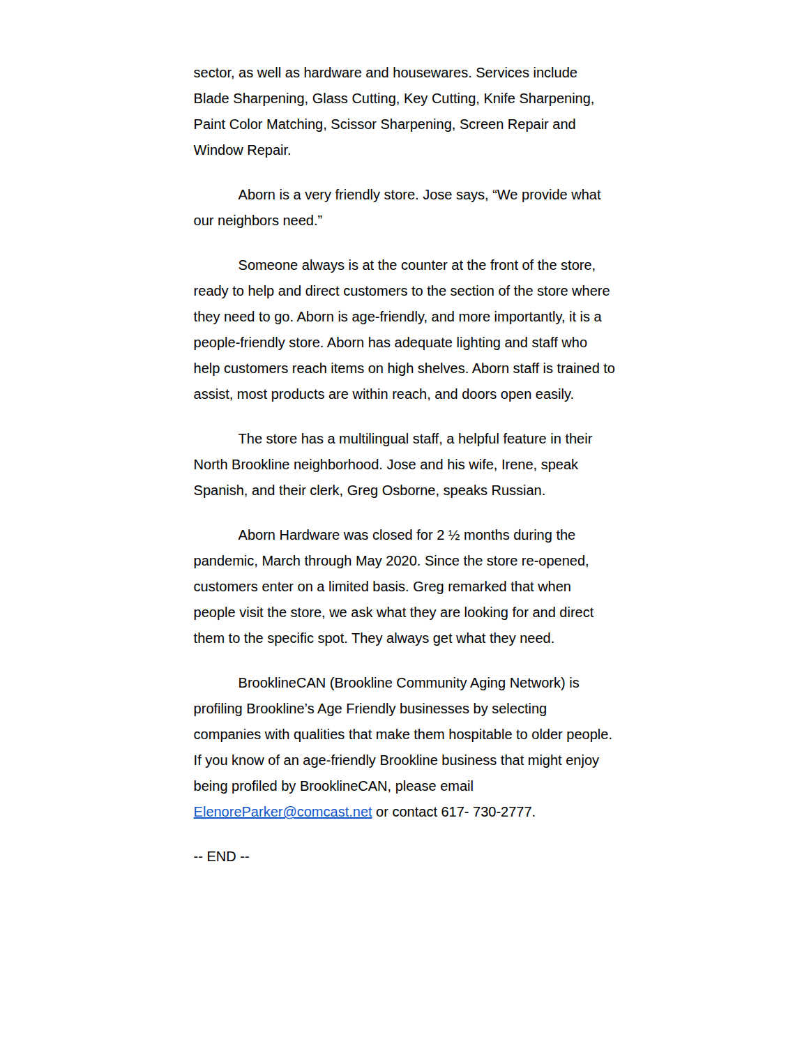sector, as well as hardware and housewares. Services include Blade Sharpening, Glass Cutting, Key Cutting, Knife Sharpening, Paint Color Matching, Scissor Sharpening, Screen Repair and Window Repair.
Aborn is a very friendly store. Jose says, “We provide what our neighbors need.”
Someone always is at the counter at the front of the store, ready to help and direct customers to the section of the store where they need to go. Aborn is age-friendly, and more importantly, it is a people-friendly store. Aborn has adequate lighting and staff who help customers reach items on high shelves. Aborn staff is trained to assist, most products are within reach, and doors open easily.
The store has a multilingual staff, a helpful feature in their North Brookline neighborhood. Jose and his wife, Irene, speak Spanish, and their clerk, Greg Osborne, speaks Russian.
Aborn Hardware was closed for 2 ½ months during the pandemic, March through May 2020. Since the store re-opened, customers enter on a limited basis. Greg remarked that when people visit the store, we ask what they are looking for and direct them to the specific spot. They always get what they need.
BrooklineCAN (Brookline Community Aging Network) is profiling Brookline’s Age Friendly businesses by selecting companies with qualities that make them hospitable to older people. If you know of an age-friendly Brookline business that might enjoy being profiled by BrooklineCAN, please email ElenoreParker@comcast.net or contact 617- 730-2777.
-- END --